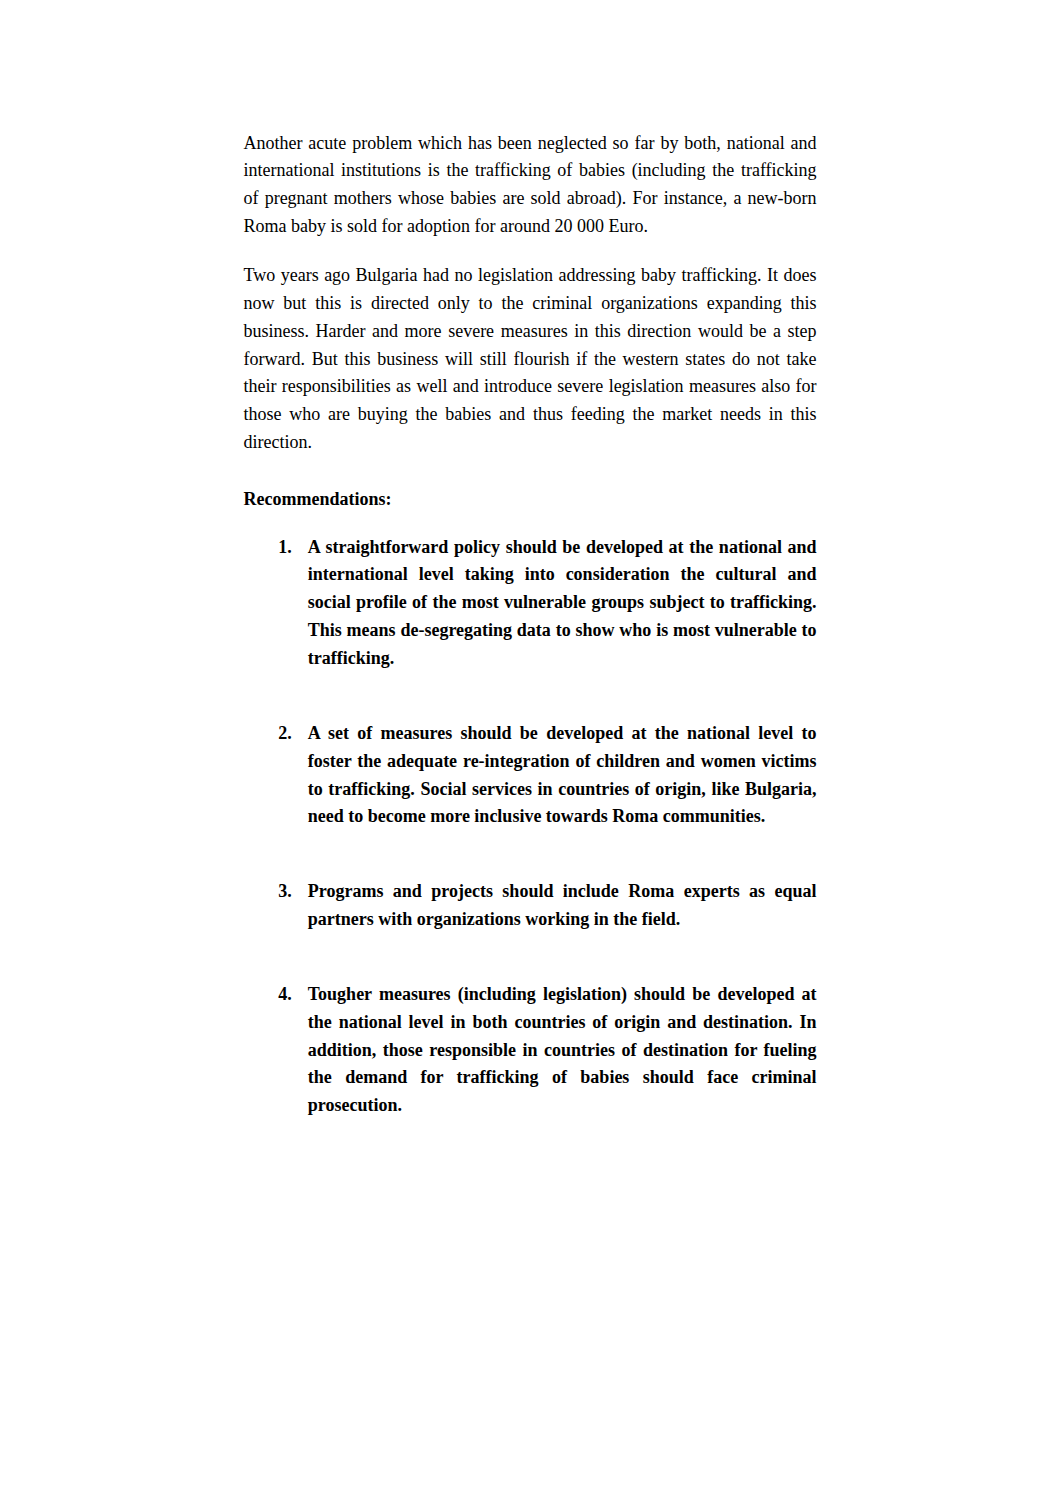Another acute problem which has been neglected so far by both, national and international institutions is the trafficking of babies (including the trafficking of pregnant mothers whose babies are sold abroad). For instance, a new-born Roma baby is sold for adoption for around 20 000 Euro.
Two years ago Bulgaria had no legislation addressing baby trafficking. It does now but this is directed only to the criminal organizations expanding this business. Harder and more severe measures in this direction would be a step forward. But this business will still flourish if the western states do not take their responsibilities as well and introduce severe legislation measures also for those who are buying the babies and thus feeding the market needs in this direction.
Recommendations:
A straightforward policy should be developed at the national and international level taking into consideration the cultural and social profile of the most vulnerable groups subject to trafficking. This means de-segregating data to show who is most vulnerable to trafficking.
A set of measures should be developed at the national level to foster the adequate re-integration of children and women victims to trafficking. Social services in countries of origin, like Bulgaria, need to become more inclusive towards Roma communities.
Programs and projects should include Roma experts as equal partners with organizations working in the field.
Tougher measures (including legislation) should be developed at the national level in both countries of origin and destination. In addition, those responsible in countries of destination for fueling the demand for trafficking of babies should face criminal prosecution.